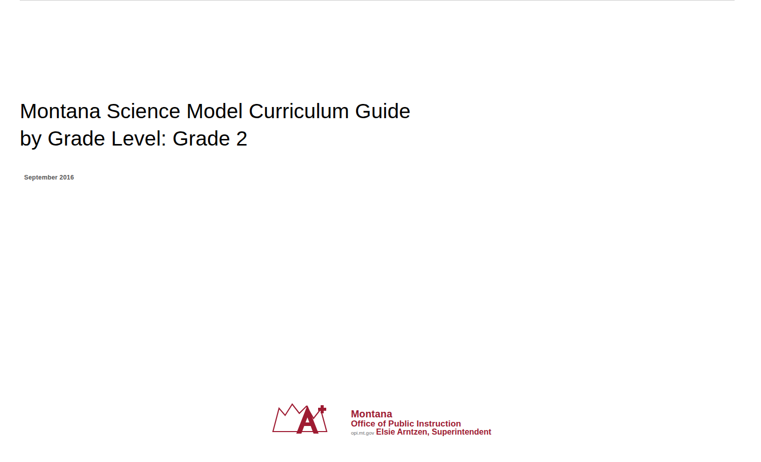Montana Science Model Curriculum Guide
by Grade Level: Grade 2
September 2016
Montana
Office of Public Instruction
opi.mt.gov Elsie Arntzen, Superintendent